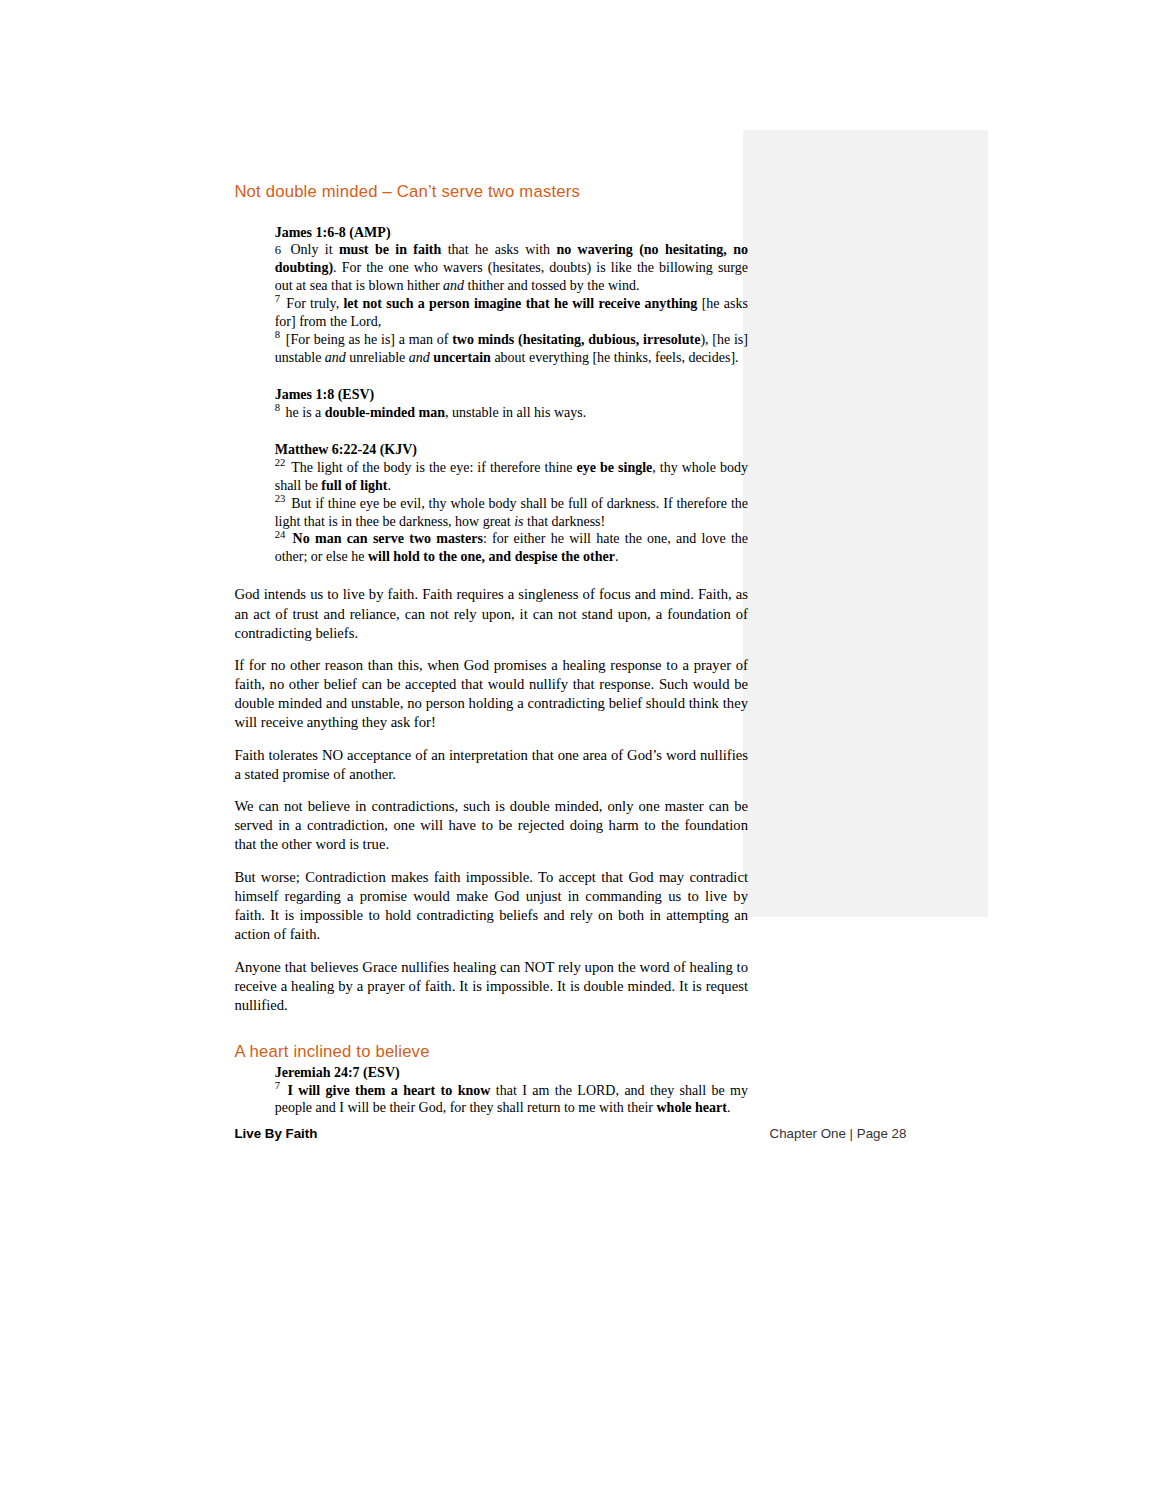Not double minded – Can’t serve two masters
James 1:6-8 (AMP)
6 Only it must be in faith that he asks with no wavering (no hesitating, no doubting). For the one who wavers (hesitates, doubts) is like the billowing surge out at sea that is blown hither and thither and tossed by the wind.
7 For truly, let not such a person imagine that he will receive anything [he asks for] from the Lord,
8 [For being as he is] a man of two minds (hesitating, dubious, irresolute), [he is] unstable and unreliable and uncertain about everything [he thinks, feels, decides].
James 1:8 (ESV)
8 he is a double-minded man, unstable in all his ways.
Matthew 6:22-24 (KJV)
22 The light of the body is the eye: if therefore thine eye be single, thy whole body shall be full of light.
23 But if thine eye be evil, thy whole body shall be full of darkness. If therefore the light that is in thee be darkness, how great is that darkness!
24 No man can serve two masters: for either he will hate the one, and love the other; or else he will hold to the one, and despise the other.
God intends us to live by faith. Faith requires a singleness of focus and mind. Faith, as an act of trust and reliance, can not rely upon, it can not stand upon, a foundation of contradicting beliefs.
If for no other reason than this, when God promises a healing response to a prayer of faith, no other belief can be accepted that would nullify that response. Such would be double minded and unstable, no person holding a contradicting belief should think they will receive anything they ask for!
Faith tolerates NO acceptance of an interpretation that one area of God’s word nullifies a stated promise of another.
We can not believe in contradictions, such is double minded, only one master can be served in a contradiction, one will have to be rejected doing harm to the foundation that the other word is true.
But worse; Contradiction makes faith impossible. To accept that God may contradict himself regarding a promise would make God unjust in commanding us to live by faith. It is impossible to hold contradicting beliefs and rely on both in attempting an action of faith.
Anyone that believes Grace nullifies healing can NOT rely upon the word of healing to receive a healing by a prayer of faith. It is impossible. It is double minded. It is request nullified.
A heart inclined to believe
Jeremiah 24:7 (ESV)
7 I will give them a heart to know that I am the LORD, and they shall be my people and I will be their God, for they shall return to me with their whole heart.
Live By Faith Chapter One | Page 28